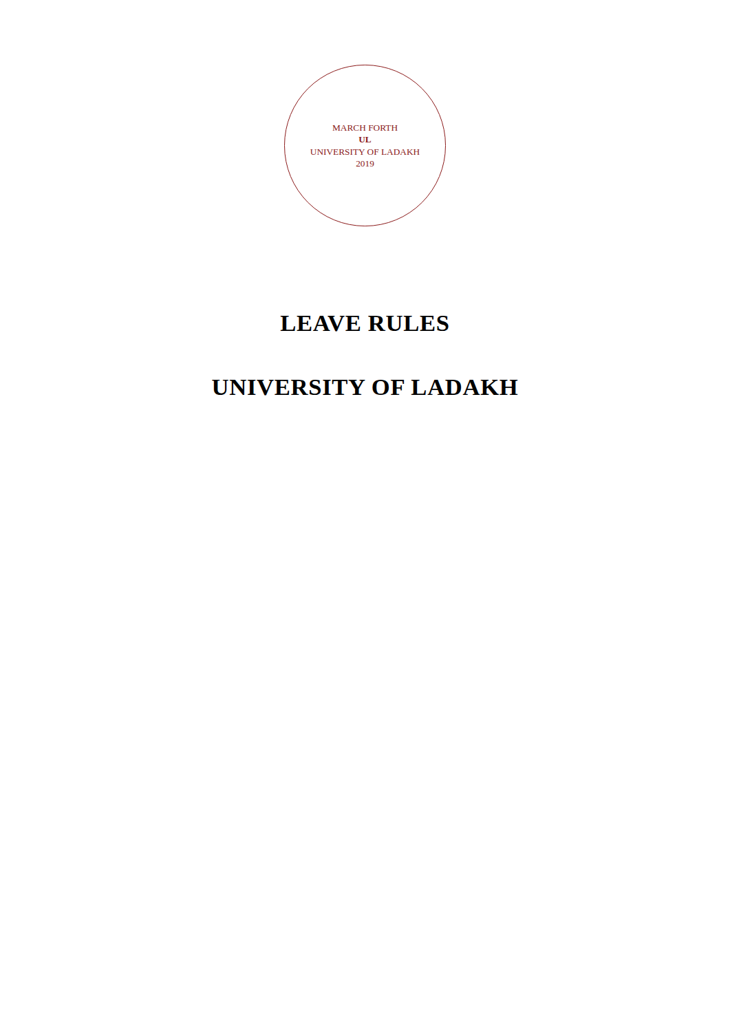MARCH FORTH
UL
UNIVERSITY OF LADAKH
2019
LEAVE RULES UNIVERSITY OF LADAKH